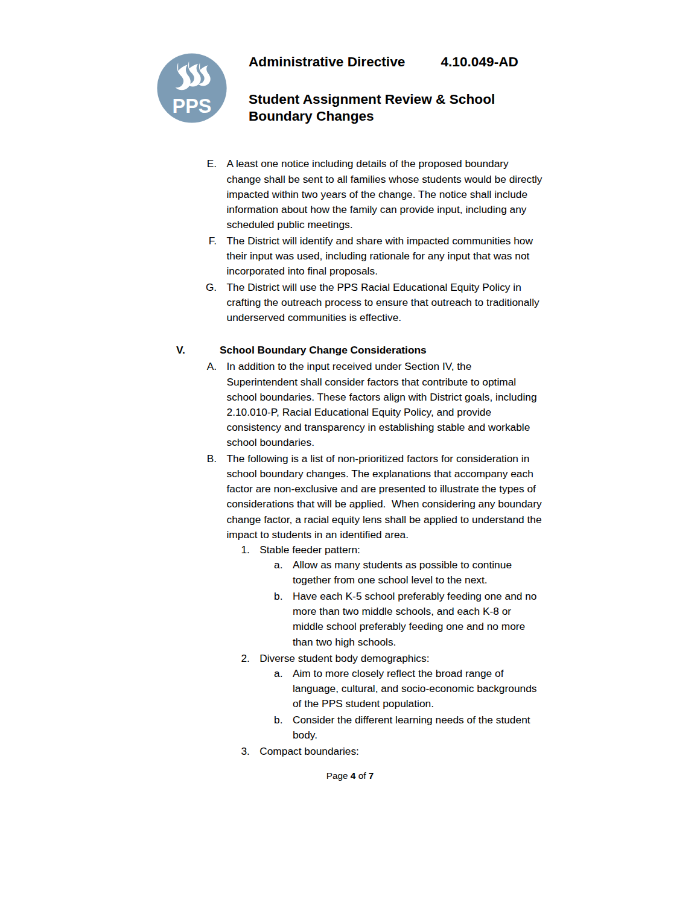PPS
Administrative Directive 4.10.049-AD
Student Assignment Review & School
Boundary Changes
A least one notice including details of the proposed boundary change shall be sent to all families whose students would be directly impacted within two years of the change. The notice shall include information about how the family can provide input, including any scheduled public meetings.
The District will identify and share with impacted communities how their input was used, including rationale for any input that was not incorporated into final proposals.
The District will use the PPS Racial Educational Equity Policy in crafting the outreach process to ensure that outreach to traditionally underserved communities is effective.
V. School Boundary Change Considerations
In addition to the input received under Section IV, the Superintendent shall consider factors that contribute to optimal school boundaries. These factors align with District goals, including 2.10.010-P, Racial Educational Equity Policy, and provide consistency and transparency in establishing stable and workable school boundaries.
The following is a list of non-prioritized factors for consideration in school boundary changes. The explanations that accompany each factor are non-exclusive and are presented to illustrate the types of considerations that will be applied. When considering any boundary change factor, a racial equity lens shall be applied to understand the impact to students in an identified area.
Stable feeder pattern:
Allow as many students as possible to continue together from one school level to the next.
Have each K-5 school preferably feeding one and no more than two middle schools, and each K-8 or middle school preferably feeding one and no more than two high schools.
Diverse student body demographics:
Aim to more closely reflect the broad range of language, cultural, and socio-economic backgrounds of the PPS student population.
Consider the different learning needs of the student body.
Compact boundaries:
Page 4 of 7